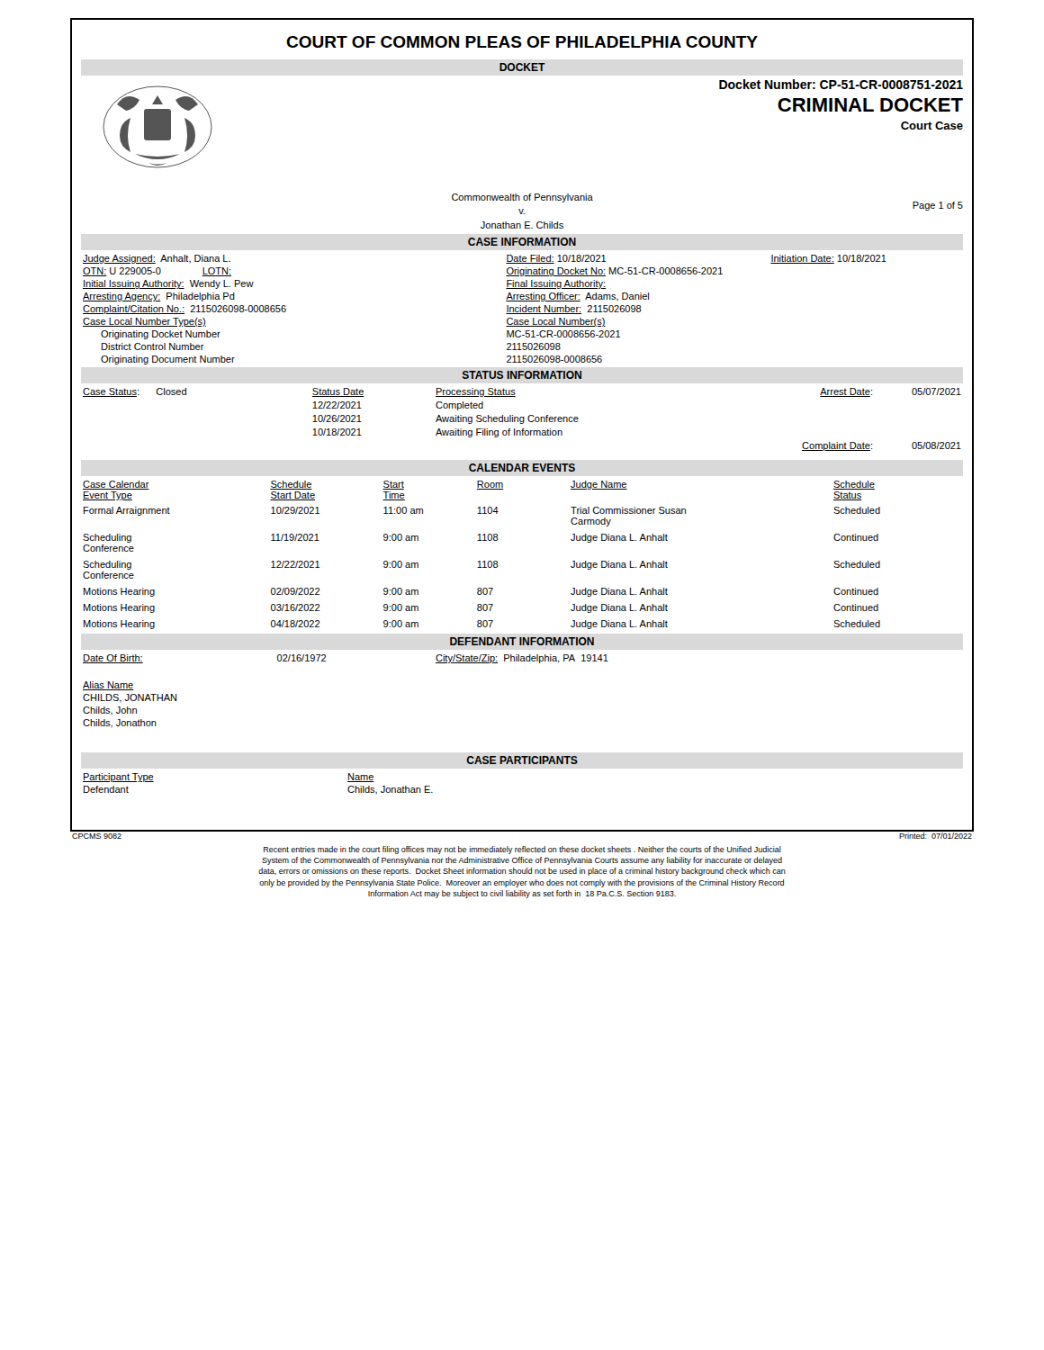COURT OF COMMON PLEAS OF PHILADELPHIA COUNTY
DOCKET
Docket Number: CP-51-CR-0008751-2021
CRIMINAL DOCKET
Court Case
Commonwealth of Pennsylvania
v.
Jonathan E. Childs
Page 1 of 5
CASE INFORMATION
| Judge Assigned: Anhalt, Diana L. | Date Filed: 10/18/2021 | Initiation Date: 10/18/2021 |
| OTN: U 229005-0 LOTN: | Originating Docket No: MC-51-CR-0008656-2021 |
| Initial Issuing Authority: Wendy L. Pew | Final Issuing Authority: |
| Arresting Agency: Philadelphia Pd | Arresting Officer: Adams, Daniel |
| Complaint/Citation No.: 2115026098-0008656 | Incident Number: 2115026098 |
| Case Local Number Type(s) | Case Local Number(s) |
| Originating Docket Number | MC-51-CR-0008656-2021 |
| District Control Number | 2115026098 |
| Originating Document Number | 2115026098-0008656 |
STATUS INFORMATION
| Case Status : Closed | Status Date | Processing Status | Arrest Date : | 05/07/2021 |
| | 12/22/2021 | Completed | | |
| | 10/26/2021 | Awaiting Scheduling Conference | | |
| | 10/18/2021 | Awaiting Filing of Information | | |
| | Complaint Date : | 05/08/2021 |
CALENDAR EVENTS
| Case Calendar Event Type | Schedule Start Date | Start Time | Room | Judge Name | Schedule Status |
| --- | --- | --- | --- | --- | --- |
| Formal Arraignment | 10/29/2021 | 11:00 am | 1104 | Trial Commissioner Susan Carmody | Scheduled |
| Scheduling Conference | 11/19/2021 | 9:00 am | 1108 | Judge Diana L. Anhalt | Continued |
| Scheduling Conference | 12/22/2021 | 9:00 am | 1108 | Judge Diana L. Anhalt | Scheduled |
| Motions Hearing | 02/09/2022 | 9:00 am | 807 | Judge Diana L. Anhalt | Continued |
| Motions Hearing | 03/16/2022 | 9:00 am | 807 | Judge Diana L. Anhalt | Continued |
| Motions Hearing | 04/18/2022 | 9:00 am | 807 | Judge Diana L. Anhalt | Scheduled |
DEFENDANT INFORMATION
| Date Of Birth: | 02/16/1972 | City/State/Zip: Philadelphia, PA 19141 |
| Alias Name |
| CHILDS, JONATHAN |
| Childs, John |
| Childs, Jonathon |
CASE PARTICIPANTS
| Participant Type | Name |
| Defendant | Childs, Jonathan E. |
CPCMS 9082
Printed: 07/01/2022
Recent entries made in the court filing offices may not be immediately reflected on these docket sheets . Neither the courts of the Unified Judicial
System of the Commonwealth of Pennsylvania nor the Administrative Office of Pennsylvania Courts assume any liability for inaccurate or delayed
data, errors or omissions on these reports. Docket Sheet information should not be used in place of a criminal history background check which can
only be provided by the Pennsylvania State Police. Moreover an employer who does not comply with the provisions of the Criminal History Record
Information Act may be subject to civil liability as set forth in 18 Pa.C.S. Section 9183.